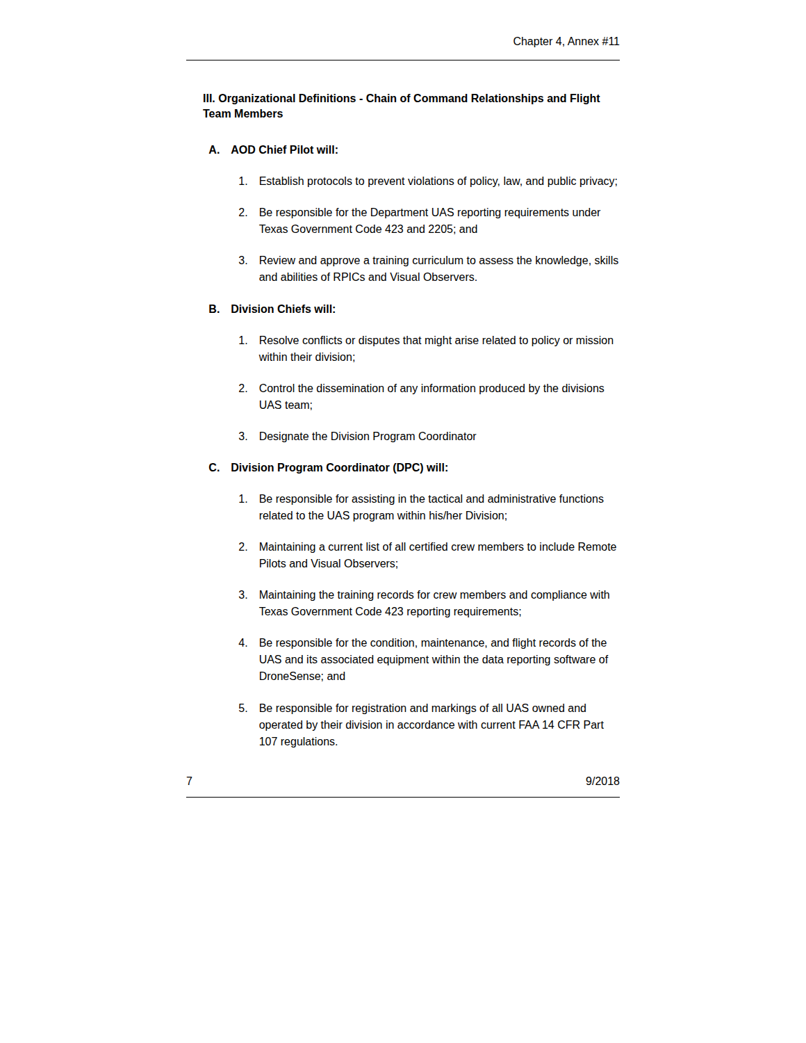Chapter 4, Annex #11
III. Organizational Definitions - Chain of Command Relationships and Flight Team Members
AOD Chief Pilot will:
Establish protocols to prevent violations of policy, law, and public privacy;
Be responsible for the Department UAS reporting requirements under Texas Government Code 423 and 2205; and
Review and approve a training curriculum to assess the knowledge, skills and abilities of RPICs and Visual Observers.
Division Chiefs will:
Resolve conflicts or disputes that might arise related to policy or mission within their division;
Control the dissemination of any information produced by the divisions UAS team;
Designate the Division Program Coordinator
Division Program Coordinator (DPC) will:
Be responsible for assisting in the tactical and administrative functions related to the UAS program within his/her Division;
Maintaining a current list of all certified crew members to include Remote Pilots and Visual Observers;
Maintaining the training records for crew members and compliance with Texas Government Code 423 reporting requirements;
Be responsible for the condition, maintenance, and flight records of the UAS and its associated equipment within the data reporting software of DroneSense; and
Be responsible for registration and markings of all UAS owned and operated by their division in accordance with current FAA 14 CFR Part 107 regulations.
7 9/2018